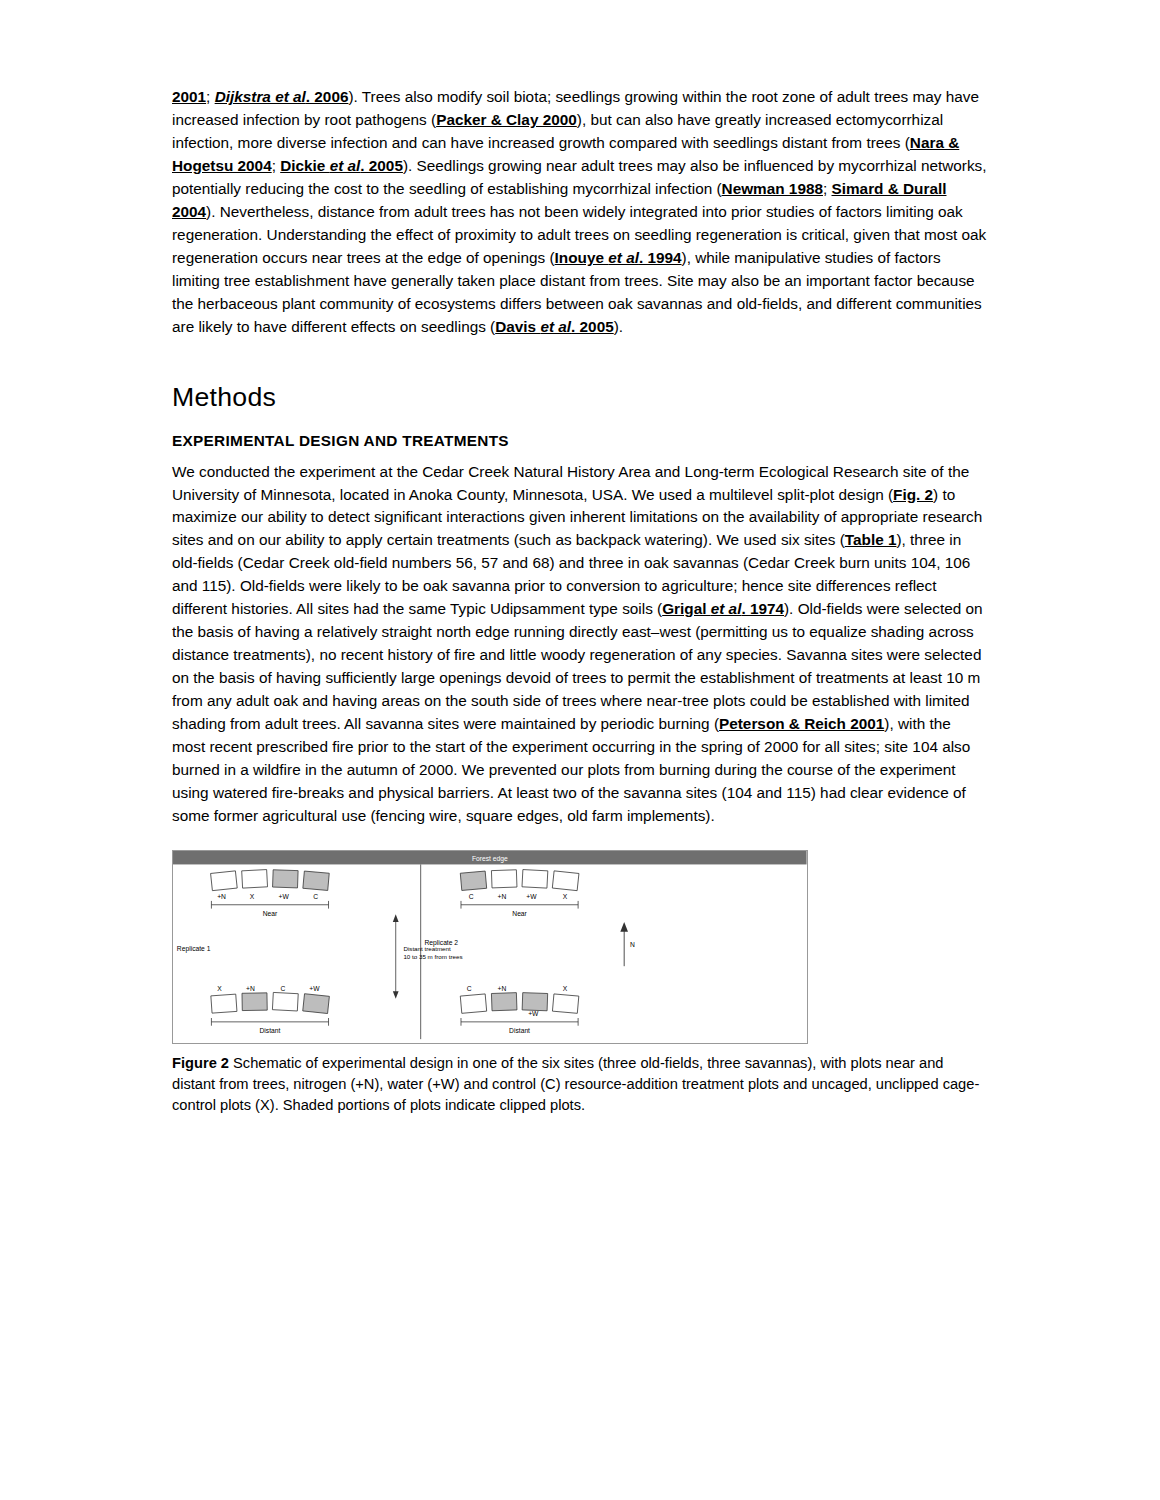2001; Dijkstra et al. 2006). Trees also modify soil biota; seedlings growing within the root zone of adult trees may have increased infection by root pathogens (Packer & Clay 2000), but can also have greatly increased ectomycorrhizal infection, more diverse infection and can have increased growth compared with seedlings distant from trees (Nara & Hogetsu 2004; Dickie et al. 2005). Seedlings growing near adult trees may also be influenced by mycorrhizal networks, potentially reducing the cost to the seedling of establishing mycorrhizal infection (Newman 1988; Simard & Durall 2004). Nevertheless, distance from adult trees has not been widely integrated into prior studies of factors limiting oak regeneration. Understanding the effect of proximity to adult trees on seedling regeneration is critical, given that most oak regeneration occurs near trees at the edge of openings (Inouye et al. 1994), while manipulative studies of factors limiting tree establishment have generally taken place distant from trees. Site may also be an important factor because the herbaceous plant community of ecosystems differs between oak savannas and old-fields, and different communities are likely to have different effects on seedlings (Davis et al. 2005).
Methods
EXPERIMENTAL DESIGN AND TREATMENTS
We conducted the experiment at the Cedar Creek Natural History Area and Long-term Ecological Research site of the University of Minnesota, located in Anoka County, Minnesota, USA. We used a multilevel split-plot design (Fig. 2) to maximize our ability to detect significant interactions given inherent limitations on the availability of appropriate research sites and on our ability to apply certain treatments (such as backpack watering). We used six sites (Table 1), three in old-fields (Cedar Creek old-field numbers 56, 57 and 68) and three in oak savannas (Cedar Creek burn units 104, 106 and 115). Old-fields were likely to be oak savanna prior to conversion to agriculture; hence site differences reflect different histories. All sites had the same Typic Udipsamment type soils (Grigal et al. 1974). Old-fields were selected on the basis of having a relatively straight north edge running directly east–west (permitting us to equalize shading across distance treatments), no recent history of fire and little woody regeneration of any species. Savanna sites were selected on the basis of having sufficiently large openings devoid of trees to permit the establishment of treatments at least 10 m from any adult oak and having areas on the south side of trees where near-tree plots could be established with limited shading from adult trees. All savanna sites were maintained by periodic burning (Peterson & Reich 2001), with the most recent prescribed fire prior to the start of the experiment occurring in the spring of 2000 for all sites; site 104 also burned in a wildfire in the autumn of 2000. We prevented our plots from burning during the course of the experiment using watered fire-breaks and physical barriers. At least two of the savanna sites (104 and 115) had clear evidence of some former agricultural use (fencing wire, square edges, old farm implements).
Forest edge +N X +W C Near C +N +W X Near Replicate 1 Replicate 2 Distant treatment 10 to 35 m from trees N X +N C +W Distant C +N +W X Distant
Figure 2 Schematic of experimental design in one of the six sites (three old-fields, three savannas), with plots near and distant from trees, nitrogen (+N), water (+W) and control (C) resource-addition treatment plots and uncaged, unclipped cage-control plots (X). Shaded portions of plots indicate clipped plots.